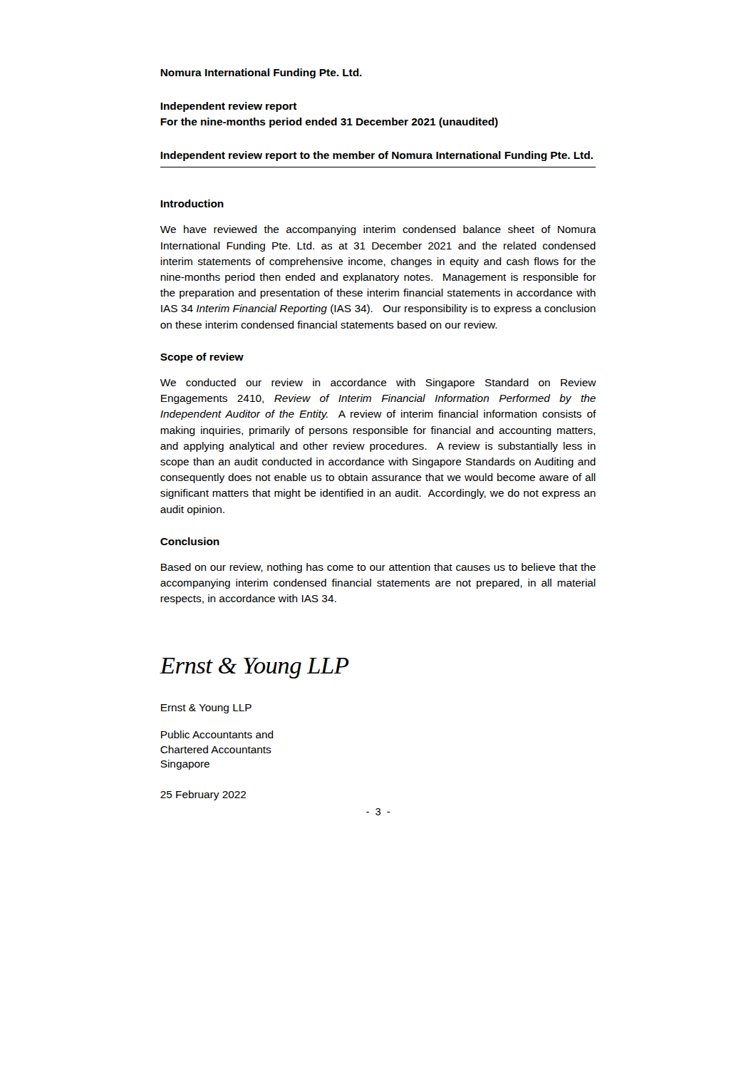Nomura International Funding Pte. Ltd.
Independent review report
For the nine-months period ended 31 December 2021 (unaudited)
Independent review report to the member of Nomura International Funding Pte. Ltd.
Introduction
We have reviewed the accompanying interim condensed balance sheet of Nomura International Funding Pte. Ltd. as at 31 December 2021 and the related condensed interim statements of comprehensive income, changes in equity and cash flows for the nine-months period then ended and explanatory notes. Management is responsible for the preparation and presentation of these interim financial statements in accordance with IAS 34 Interim Financial Reporting (IAS 34). Our responsibility is to express a conclusion on these interim condensed financial statements based on our review.
Scope of review
We conducted our review in accordance with Singapore Standard on Review Engagements 2410, Review of Interim Financial Information Performed by the Independent Auditor of the Entity. A review of interim financial information consists of making inquiries, primarily of persons responsible for financial and accounting matters, and applying analytical and other review procedures. A review is substantially less in scope than an audit conducted in accordance with Singapore Standards on Auditing and consequently does not enable us to obtain assurance that we would become aware of all significant matters that might be identified in an audit. Accordingly, we do not express an audit opinion.
Conclusion
Based on our review, nothing has come to our attention that causes us to believe that the accompanying interim condensed financial statements are not prepared, in all material respects, in accordance with IAS 34.
Ernst & Young LLP
Ernst & Young LLP
Public Accountants and
Chartered Accountants
Singapore
25 February 2022
- 3 -